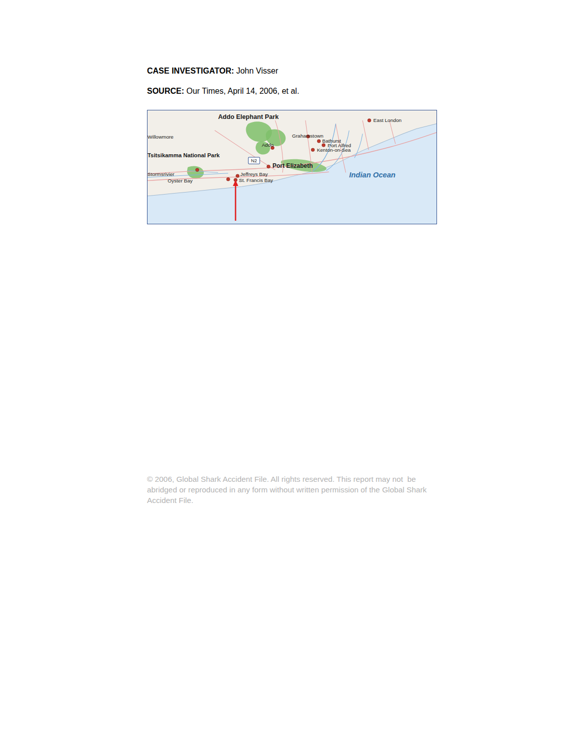CASE INVESTIGATOR: John Visser
SOURCE: Our Times, April 14, 2006, et al.
Addo Elephant Park East London Willowmore Grahamstown Addo Bathurst Port Alfred Kenton-on-Sea Tsitsikamma National Park Port Elizabeth Stormsrivier Jeffreys Bay Oyster Bay St. Francis Bay Indian Ocean N2
© 2006, Global Shark Accident File. All rights reserved. This report may not be abridged or reproduced in any form without written permission of the Global Shark Accident File.